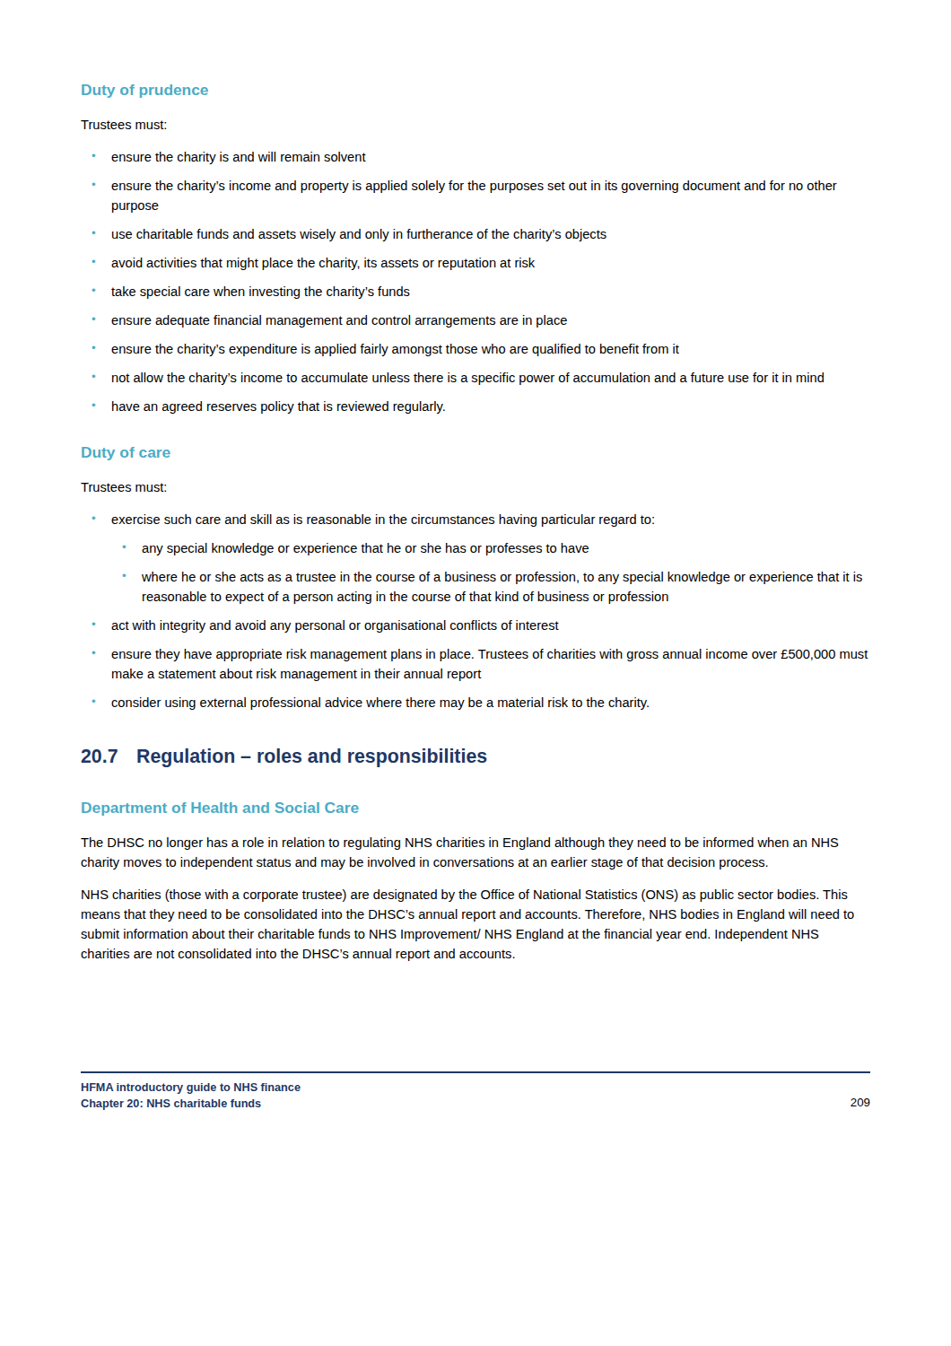Duty of prudence
Trustees must:
ensure the charity is and will remain solvent
ensure the charity’s income and property is applied solely for the purposes set out in its governing document and for no other purpose
use charitable funds and assets wisely and only in furtherance of the charity’s objects
avoid activities that might place the charity, its assets or reputation at risk
take special care when investing the charity’s funds
ensure adequate financial management and control arrangements are in place
ensure the charity’s expenditure is applied fairly amongst those who are qualified to benefit from it
not allow the charity’s income to accumulate unless there is a specific power of accumulation and a future use for it in mind
have an agreed reserves policy that is reviewed regularly.
Duty of care
Trustees must:
exercise such care and skill as is reasonable in the circumstances having particular regard to:
any special knowledge or experience that he or she has or professes to have
where he or she acts as a trustee in the course of a business or profession, to any special knowledge or experience that it is reasonable to expect of a person acting in the course of that kind of business or profession
act with integrity and avoid any personal or organisational conflicts of interest
ensure they have appropriate risk management plans in place. Trustees of charities with gross annual income over £500,000 must make a statement about risk management in their annual report
consider using external professional advice where there may be a material risk to the charity.
20.7 Regulation – roles and responsibilities
Department of Health and Social Care
The DHSC no longer has a role in relation to regulating NHS charities in England although they need to be informed when an NHS charity moves to independent status and may be involved in conversations at an earlier stage of that decision process.
NHS charities (those with a corporate trustee) are designated by the Office of National Statistics (ONS) as public sector bodies. This means that they need to be consolidated into the DHSC’s annual report and accounts. Therefore, NHS bodies in England will need to submit information about their charitable funds to NHS Improvement/ NHS England at the financial year end. Independent NHS charities are not consolidated into the DHSC’s annual report and accounts.
HFMA introductory guide to NHS finance
Chapter 20: NHS charitable funds
209